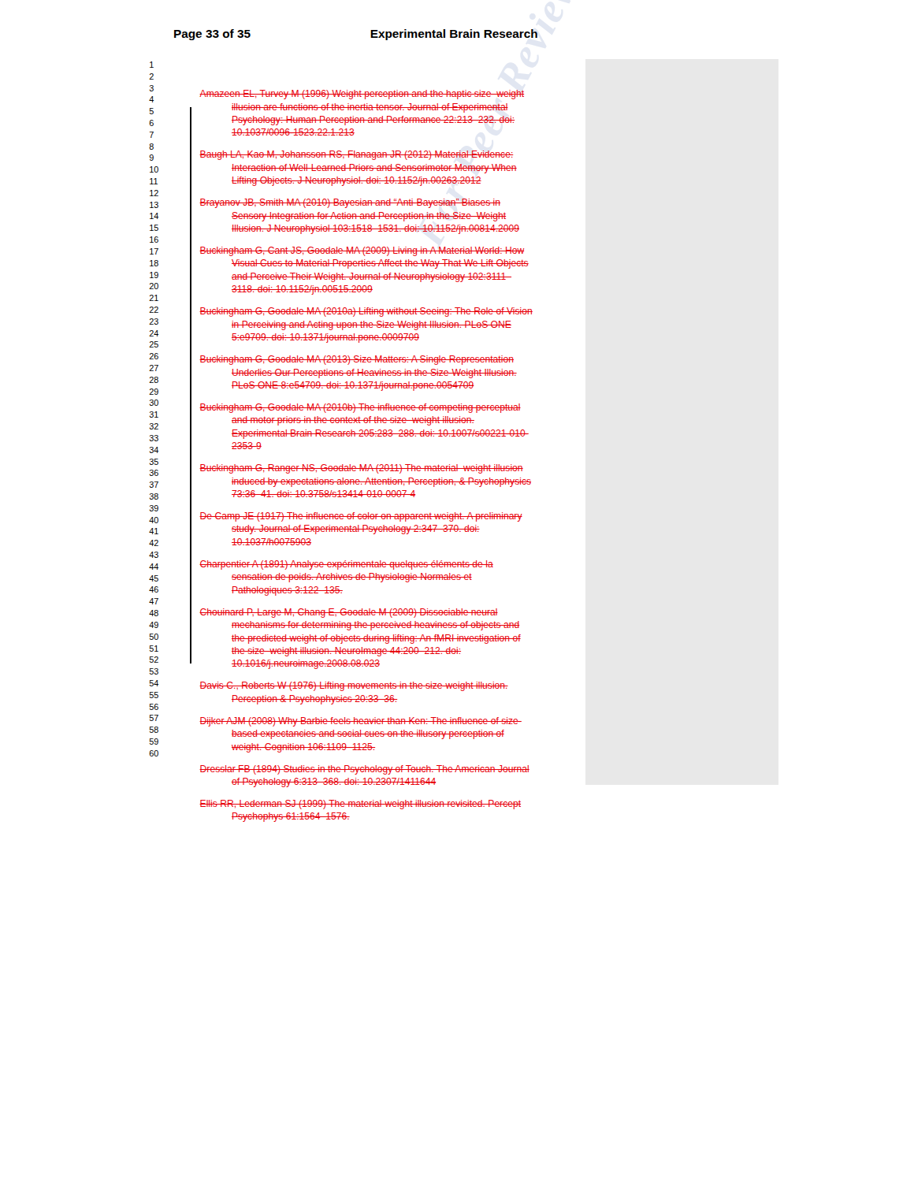Page 33 of 35 Experimental Brain Research
1
2
3
4
5
6
7
8
9
10
11
12
13
14
15
16
17
18
19
20
21
22
23
24
25
26
27
28
29
30
31
32
33
34
35
36
37
38
39
40
41
42
43
44
45
46
47
48
49
50
51
52
53
54
55
56
57
58
59
60
For Peer Review
Amazeen EL, Turvey M (1996) Weight perception and the haptic size–weight illusion are functions of the inertia tensor. Journal of Experimental Psychology: Human Perception and Performance 22:213–232. doi: 10.1037/0096-1523.22.1.213
Baugh LA, Kao M, Johansson RS, Flanagan JR (2012) Material Evidence: Interaction of Well-Learned Priors and Sensorimotor Memory When Lifting Objects. J Neurophysiol. doi: 10.1152/jn.00263.2012
Brayanov JB, Smith MA (2010) Bayesian and “Anti-Bayesian” Biases in Sensory Integration for Action and Perception in the Size–Weight Illusion. J Neurophysiol 103:1518–1531. doi: 10.1152/jn.00814.2009
Buckingham G, Cant JS, Goodale MA (2009) Living in A Material World: How Visual Cues to Material Properties Affect the Way That We Lift Objects and Perceive Their Weight. Journal of Neurophysiology 102:3111–3118. doi: 10.1152/jn.00515.2009
Buckingham G, Goodale MA (2010a) Lifting without Seeing: The Role of Vision in Perceiving and Acting upon the Size Weight Illusion. PLoS ONE 5:e9709. doi: 10.1371/journal.pone.0009709
Buckingham G, Goodale MA (2013) Size Matters: A Single Representation Underlies Our Perceptions of Heaviness in the Size-Weight Illusion. PLoS ONE 8:e54709. doi: 10.1371/journal.pone.0054709
Buckingham G, Goodale MA (2010b) The influence of competing perceptual and motor priors in the context of the size–weight illusion. Experimental Brain Research 205:283–288. doi: 10.1007/s00221-010-2353-9
Buckingham G, Ranger NS, Goodale MA (2011) The material–weight illusion induced by expectations alone. Attention, Perception, & Psychophysics 73:36–41. doi: 10.3758/s13414-010-0007-4
De Camp JE (1917) The influence of color on apparent weight. A preliminary study. Journal of Experimental Psychology 2:347–370. doi: 10.1037/h0075903
Charpentier A (1891) Analyse expérimentale quelques éléments de la sensation de poids. Archives de Physiologie Normales et Pathologiques 3:122–135.
Chouinard P, Large M, Chang E, Goodale M (2009) Dissociable neural mechanisms for determining the perceived heaviness of objects and the predicted weight of objects during lifting: An fMRI investigation of the size–weight illusion. NeuroImage 44:200–212. doi: 10.1016/j.neuroimage.2008.08.023
Davis C., Roberts W (1976) Lifting movements in the size-weight illusion. Perception & Psychophysics 20:33–36.
Dijker AJM (2008) Why Barbie feels heavier than Ken: The influence of size-based expectancies and social cues on the illusory perception of weight. Cognition 106:1109–1125.
Dresslar FB (1894) Studies in the Psychology of Touch. The American Journal of Psychology 6:313–368. doi: 10.2307/1411644
Ellis RR, Lederman SJ (1999) The material-weight illusion revisited. Percept Psychophys 61:1564–1576.